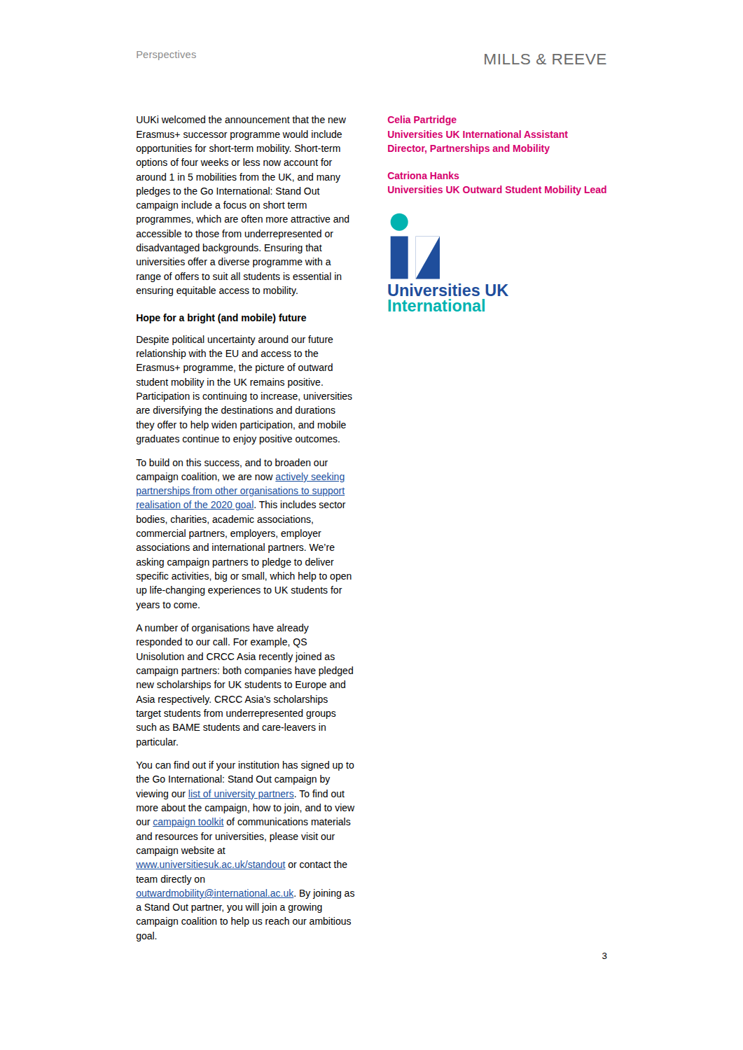Perspectives
MILLS & REEVE
UUKi welcomed the announcement that the new Erasmus+ successor programme would include opportunities for short-term mobility. Short-term options of four weeks or less now account for around 1 in 5 mobilities from the UK, and many pledges to the Go International: Stand Out campaign include a focus on short term programmes, which are often more attractive and accessible to those from underrepresented or disadvantaged backgrounds. Ensuring that universities offer a diverse programme with a range of offers to suit all students is essential in ensuring equitable access to mobility.
Hope for a bright (and mobile) future
Despite political uncertainty around our future relationship with the EU and access to the Erasmus+ programme, the picture of outward student mobility in the UK remains positive. Participation is continuing to increase, universities are diversifying the destinations and durations they offer to help widen participation, and mobile graduates continue to enjoy positive outcomes.
To build on this success, and to broaden our campaign coalition, we are now actively seeking partnerships from other organisations to support realisation of the 2020 goal. This includes sector bodies, charities, academic associations, commercial partners, employers, employer associations and international partners. We’re asking campaign partners to pledge to deliver specific activities, big or small, which help to open up life-changing experiences to UK students for years to come.
A number of organisations have already responded to our call. For example, QS Unisolution and CRCC Asia recently joined as campaign partners: both companies have pledged new scholarships for UK students to Europe and Asia respectively. CRCC Asia’s scholarships target students from underrepresented groups such as BAME students and care-leavers in particular.
You can find out if your institution has signed up to the Go International: Stand Out campaign by viewing our list of university partners. To find out more about the campaign, how to join, and to view our campaign toolkit of communications materials and resources for universities, please visit our campaign website at www.universitiesuk.ac.uk/standout or contact the team directly on outwardmobility@international.ac.uk. By joining as a Stand Out partner, you will join a growing campaign coalition to help us reach our ambitious goal.
Celia Partridge
Universities UK International Assistant Director, Partnerships and Mobility
Catriona Hanks
Universities UK Outward Student Mobility Lead
Universities UK International
3